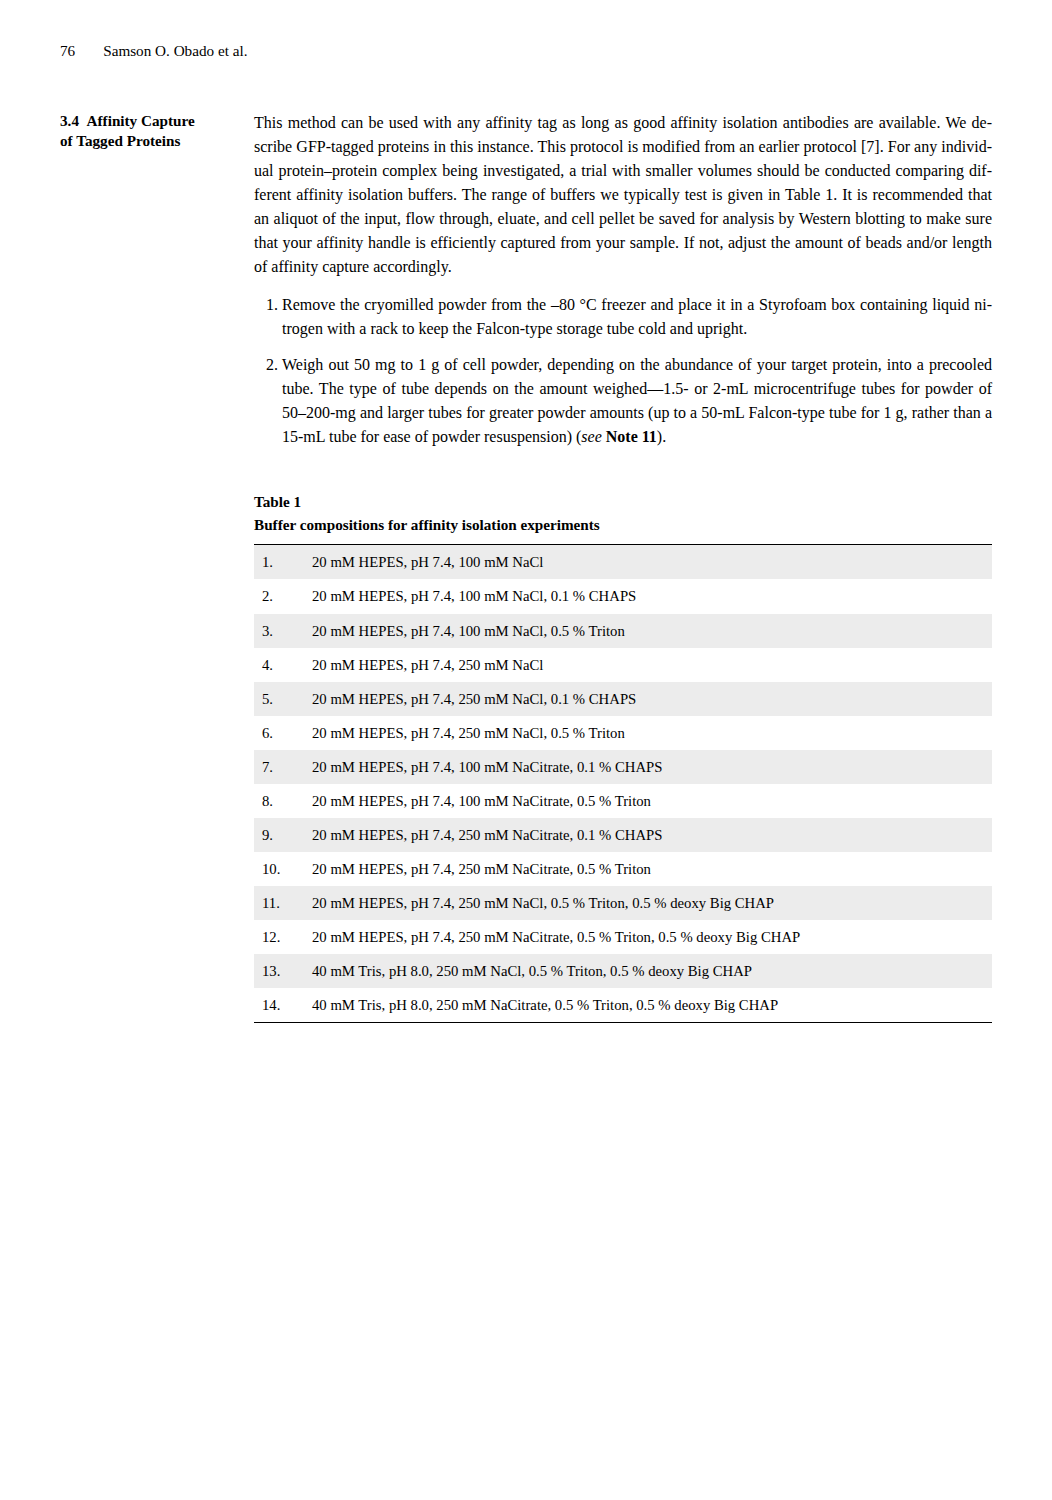76 Samson O. Obado et al.
3.4 Affinity Capture
of Tagged Proteins
This method can be used with any affinity tag as long as good affinity isolation antibodies are available. We describe GFP-tagged proteins in this instance. This protocol is modified from an earlier protocol [7]. For any individual protein–protein complex being investigated, a trial with smaller volumes should be conducted comparing different affinity isolation buffers. The range of buffers we typically test is given in Table 1. It is recommended that an aliquot of the input, flow through, eluate, and cell pellet be saved for analysis by Western blotting to make sure that your affinity handle is efficiently captured from your sample. If not, adjust the amount of beads and/or length of affinity capture accordingly.
Remove the cryomilled powder from the –80 °C freezer and place it in a Styrofoam box containing liquid nitrogen with a rack to keep the Falcon-type storage tube cold and upright.
Weigh out 50 mg to 1 g of cell powder, depending on the abundance of your target protein, into a precooled tube. The type of tube depends on the amount weighed—1.5- or 2-mL microcentrifuge tubes for powder of 50–200-mg and larger tubes for greater powder amounts (up to a 50-mL Falcon-type tube for 1 g, rather than a 15-mL tube for ease of powder resuspension) (see Note 11).
Table 1 Buffer compositions for affinity isolation experiments
| 1. | 20 mM HEPES, pH 7.4, 100 mM NaCl |
| 2. | 20 mM HEPES, pH 7.4, 100 mM NaCl, 0.1 % CHAPS |
| 3. | 20 mM HEPES, pH 7.4, 100 mM NaCl, 0.5 % Triton |
| 4. | 20 mM HEPES, pH 7.4, 250 mM NaCl |
| 5. | 20 mM HEPES, pH 7.4, 250 mM NaCl, 0.1 % CHAPS |
| 6. | 20 mM HEPES, pH 7.4, 250 mM NaCl, 0.5 % Triton |
| 7. | 20 mM HEPES, pH 7.4, 100 mM NaCitrate, 0.1 % CHAPS |
| 8. | 20 mM HEPES, pH 7.4, 100 mM NaCitrate, 0.5 % Triton |
| 9. | 20 mM HEPES, pH 7.4, 250 mM NaCitrate, 0.1 % CHAPS |
| 10. | 20 mM HEPES, pH 7.4, 250 mM NaCitrate, 0.5 % Triton |
| 11. | 20 mM HEPES, pH 7.4, 250 mM NaCl, 0.5 % Triton, 0.5 % deoxy Big CHAP |
| 12. | 20 mM HEPES, pH 7.4, 250 mM NaCitrate, 0.5 % Triton, 0.5 % deoxy Big CHAP |
| 13. | 40 mM Tris, pH 8.0, 250 mM NaCl, 0.5 % Triton, 0.5 % deoxy Big CHAP |
| 14. | 40 mM Tris, pH 8.0, 250 mM NaCitrate, 0.5 % Triton, 0.5 % deoxy Big CHAP |